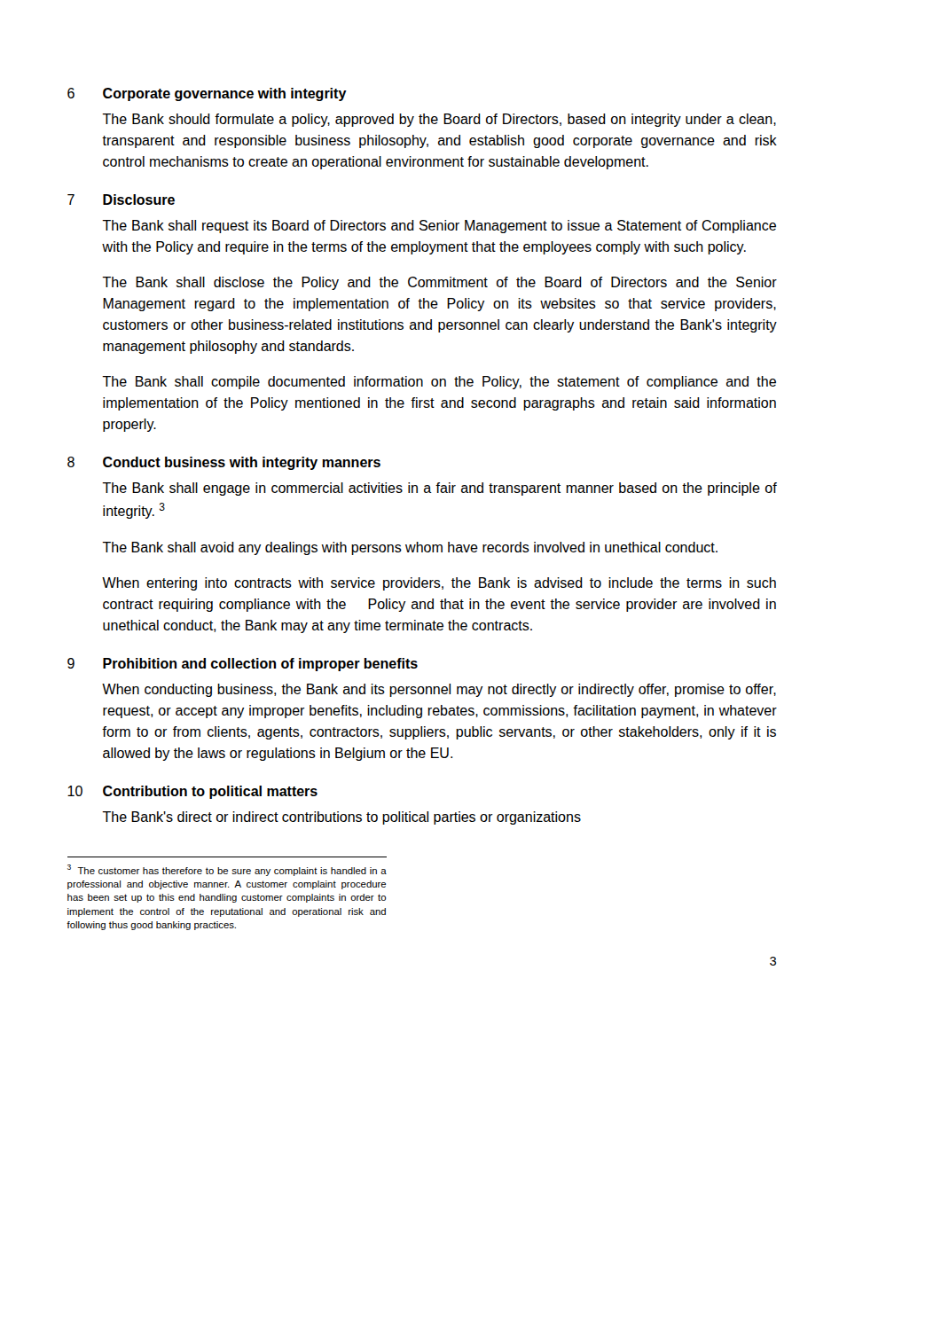6
Corporate governance with integrity
The Bank should formulate a policy, approved by the Board of Directors, based on integrity under a clean, transparent and responsible business philosophy, and establish good corporate governance and risk control mechanisms to create an operational environment for sustainable development.
7
Disclosure
The Bank shall request its Board of Directors and Senior Management to issue a Statement of Compliance with the Policy and require in the terms of the employment that the employees comply with such policy.
The Bank shall disclose the Policy and the Commitment of the Board of Directors and the Senior Management regard to the implementation of the Policy on its websites so that service providers, customers or other business-related institutions and personnel can clearly understand the Bank's integrity management philosophy and standards.
The Bank shall compile documented information on the Policy, the statement of compliance and the implementation of the Policy mentioned in the first and second paragraphs and retain said information properly.
8
Conduct business with integrity manners
The Bank shall engage in commercial activities in a fair and transparent manner based on the principle of integrity. 3
The Bank shall avoid any dealings with persons whom have records involved in unethical conduct.
When entering into contracts with service providers, the Bank is advised to include the terms in such contract requiring compliance with the Policy and that in the event the service provider are involved in unethical conduct, the Bank may at any time terminate the contracts.
9
Prohibition and collection of improper benefits
When conducting business, the Bank and its personnel may not directly or indirectly offer, promise to offer, request, or accept any improper benefits, including rebates, commissions, facilitation payment, in whatever form to or from clients, agents, contractors, suppliers, public servants, or other stakeholders, only if it is allowed by the laws or regulations in Belgium or the EU.
10
Contribution to political matters
The Bank's direct or indirect contributions to political parties or organizations
3 The customer has therefore to be sure any complaint is handled in a professional and objective manner. A customer complaint procedure has been set up to this end handling customer complaints in order to implement the control of the reputational and operational risk and following thus good banking practices.
3